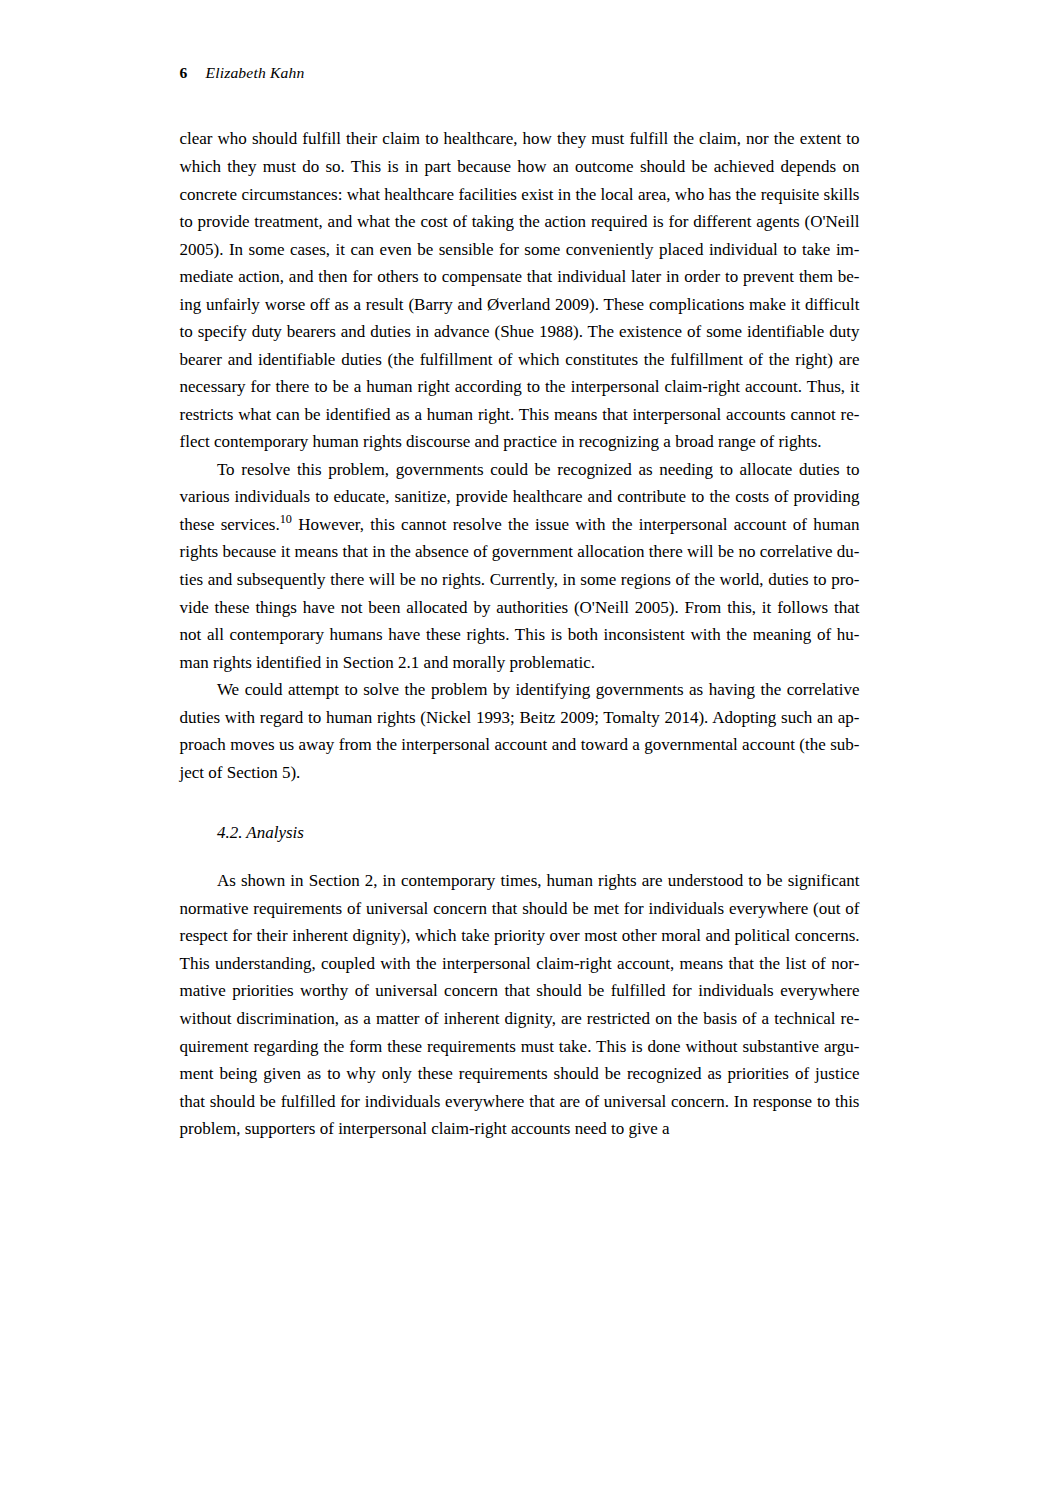6 Elizabeth Kahn
clear who should fulfill their claim to healthcare, how they must fulfill the claim, nor the extent to which they must do so. This is in part because how an outcome should be achieved depends on concrete circumstances: what healthcare facilities exist in the local area, who has the requisite skills to provide treatment, and what the cost of taking the action required is for different agents (O'Neill 2005). In some cases, it can even be sensible for some conveniently placed individual to take immediate action, and then for others to compensate that individual later in order to prevent them being unfairly worse off as a result (Barry and Øverland 2009). These complications make it difficult to specify duty bearers and duties in advance (Shue 1988). The existence of some identifiable duty bearer and identifiable duties (the fulfillment of which constitutes the fulfillment of the right) are necessary for there to be a human right according to the interpersonal claim-right account. Thus, it restricts what can be identified as a human right. This means that interpersonal accounts cannot reflect contemporary human rights discourse and practice in recognizing a broad range of rights.
To resolve this problem, governments could be recognized as needing to allocate duties to various individuals to educate, sanitize, provide healthcare and contribute to the costs of providing these services.10 However, this cannot resolve the issue with the interpersonal account of human rights because it means that in the absence of government allocation there will be no correlative duties and subsequently there will be no rights. Currently, in some regions of the world, duties to provide these things have not been allocated by authorities (O'Neill 2005). From this, it follows that not all contemporary humans have these rights. This is both inconsistent with the meaning of human rights identified in Section 2.1 and morally problematic.
We could attempt to solve the problem by identifying governments as having the correlative duties with regard to human rights (Nickel 1993; Beitz 2009; Tomalty 2014). Adopting such an approach moves us away from the interpersonal account and toward a governmental account (the subject of Section 5).
4.2. Analysis
As shown in Section 2, in contemporary times, human rights are understood to be significant normative requirements of universal concern that should be met for individuals everywhere (out of respect for their inherent dignity), which take priority over most other moral and political concerns. This understanding, coupled with the interpersonal claim-right account, means that the list of normative priorities worthy of universal concern that should be fulfilled for individuals everywhere without discrimination, as a matter of inherent dignity, are restricted on the basis of a technical requirement regarding the form these requirements must take. This is done without substantive argument being given as to why only these requirements should be recognized as priorities of justice that should be fulfilled for individuals everywhere that are of universal concern. In response to this problem, supporters of interpersonal claim-right accounts need to give a